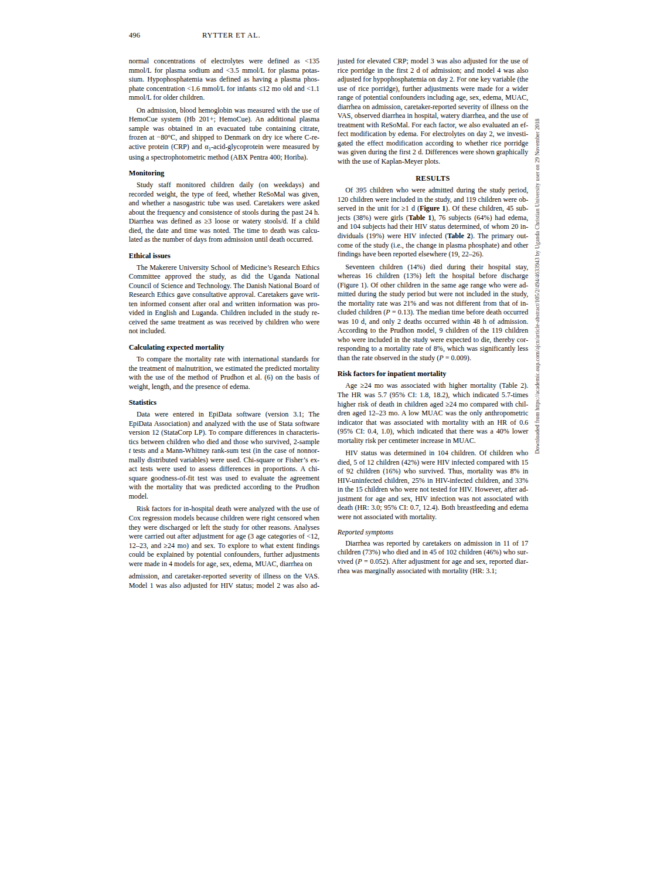496 RYTTER ET AL.
Downloaded from https://academic.oup.com/ajcn/article-abstract/105/2/494/4633943 by Uganda Christian University user on 29 November 2018
normal concentrations of electrolytes were defined as <135 mmol/L for plasma sodium and <3.5 mmol/L for plasma potassium. Hypophosphatemia was defined as having a plasma phosphate concentration <1.6 mmol/L for infants ≤12 mo old and <1.1 mmol/L for older children.
On admission, blood hemoglobin was measured with the use of HemoCue system (Hb 201+; HemoCue). An additional plasma sample was obtained in an evacuated tube containing citrate, frozen at −80°C, and shipped to Denmark on dry ice where C-reactive protein (CRP) and α1-acid-glycoprotein were measured by using a spectrophotometric method (ABX Pentra 400; Horiba).
Monitoring
Study staff monitored children daily (on weekdays) and recorded weight, the type of feed, whether ReSoMal was given, and whether a nasogastric tube was used. Caretakers were asked about the frequency and consistence of stools during the past 24 h. Diarrhea was defined as ≥3 loose or watery stools/d. If a child died, the date and time was noted. The time to death was calculated as the number of days from admission until death occurred.
Ethical issues
The Makerere University School of Medicine’s Research Ethics Committee approved the study, as did the Uganda National Council of Science and Technology. The Danish National Board of Research Ethics gave consultative approval. Caretakers gave written informed consent after oral and written information was provided in English and Luganda. Children included in the study received the same treatment as was received by children who were not included.
Calculating expected mortality
To compare the mortality rate with international standards for the treatment of malnutrition, we estimated the predicted mortality with the use of the method of Prudhon et al. (6) on the basis of weight, length, and the presence of edema.
Statistics
Data were entered in EpiData software (version 3.1; The EpiData Association) and analyzed with the use of Stata software version 12 (StataCorp LP). To compare differences in characteristics between children who died and those who survived, 2-sample t tests and a Mann-Whitney rank-sum test (in the case of nonnormally distributed variables) were used. Chi-square or Fisher’s exact tests were used to assess differences in proportions. A chi-square goodness-of-fit test was used to evaluate the agreement with the mortality that was predicted according to the Prudhon model.
Risk factors for in-hospital death were analyzed with the use of Cox regression models because children were right censored when they were discharged or left the study for other reasons. Analyses were carried out after adjustment for age (3 age categories of <12, 12–23, and ≥24 mo) and sex. To explore to what extent findings could be explained by potential confounders, further adjustments were made in 4 models for age, sex, edema, MUAC, diarrhea on
admission, and caretaker-reported severity of illness on the VAS. Model 1 was also adjusted for HIV status; model 2 was also adjusted for elevated CRP; model 3 was also adjusted for the use of rice porridge in the first 2 d of admission; and model 4 was also adjusted for hypophosphatemia on day 2. For one key variable (the use of rice porridge), further adjustments were made for a wider range of potential confounders including age, sex, edema, MUAC, diarrhea on admission, caretaker-reported severity of illness on the VAS, observed diarrhea in hospital, watery diarrhea, and the use of treatment with ReSoMal. For each factor, we also evaluated an effect modification by edema. For electrolytes on day 2, we investigated the effect modification according to whether rice porridge was given during the first 2 d. Differences were shown graphically with the use of Kaplan-Meyer plots.
RESULTS
Of 395 children who were admitted during the study period, 120 children were included in the study, and 119 children were observed in the unit for ≥1 d (Figure 1). Of these children, 45 subjects (38%) were girls (Table 1), 76 subjects (64%) had edema, and 104 subjects had their HIV status determined, of whom 20 individuals (19%) were HIV infected (Table 2). The primary outcome of the study (i.e., the change in plasma phosphate) and other findings have been reported elsewhere (19, 22–26).
Seventeen children (14%) died during their hospital stay, whereas 16 children (13%) left the hospital before discharge (Figure 1). Of other children in the same age range who were admitted during the study period but were not included in the study, the mortality rate was 21% and was not different from that of included children (P = 0.13). The median time before death occurred was 10 d, and only 2 deaths occurred within 48 h of admission. According to the Prudhon model, 9 children of the 119 children who were included in the study were expected to die, thereby corresponding to a mortality rate of 8%, which was significantly less than the rate observed in the study (P = 0.009).
Risk factors for inpatient mortality
Age ≥24 mo was associated with higher mortality (Table 2). The HR was 5.7 (95% CI: 1.8, 18.2), which indicated 5.7-times higher risk of death in children aged ≥24 mo compared with children aged 12–23 mo. A low MUAC was the only anthropometric indicator that was associated with mortality with an HR of 0.6 (95% CI: 0.4, 1.0), which indicated that there was a 40% lower mortality risk per centimeter increase in MUAC.
HIV status was determined in 104 children. Of children who died, 5 of 12 children (42%) were HIV infected compared with 15 of 92 children (16%) who survived. Thus, mortality was 8% in HIV-uninfected children, 25% in HIV-infected children, and 33% in the 15 children who were not tested for HIV. However, after adjustment for age and sex, HIV infection was not associated with death (HR: 3.0; 95% CI: 0.7, 12.4). Both breastfeeding and edema were not associated with mortality.
Reported symptoms
Diarrhea was reported by caretakers on admission in 11 of 17 children (73%) who died and in 45 of 102 children (46%) who survived (P = 0.052). After adjustment for age and sex, reported diarrhea was marginally associated with mortality (HR: 3.1;